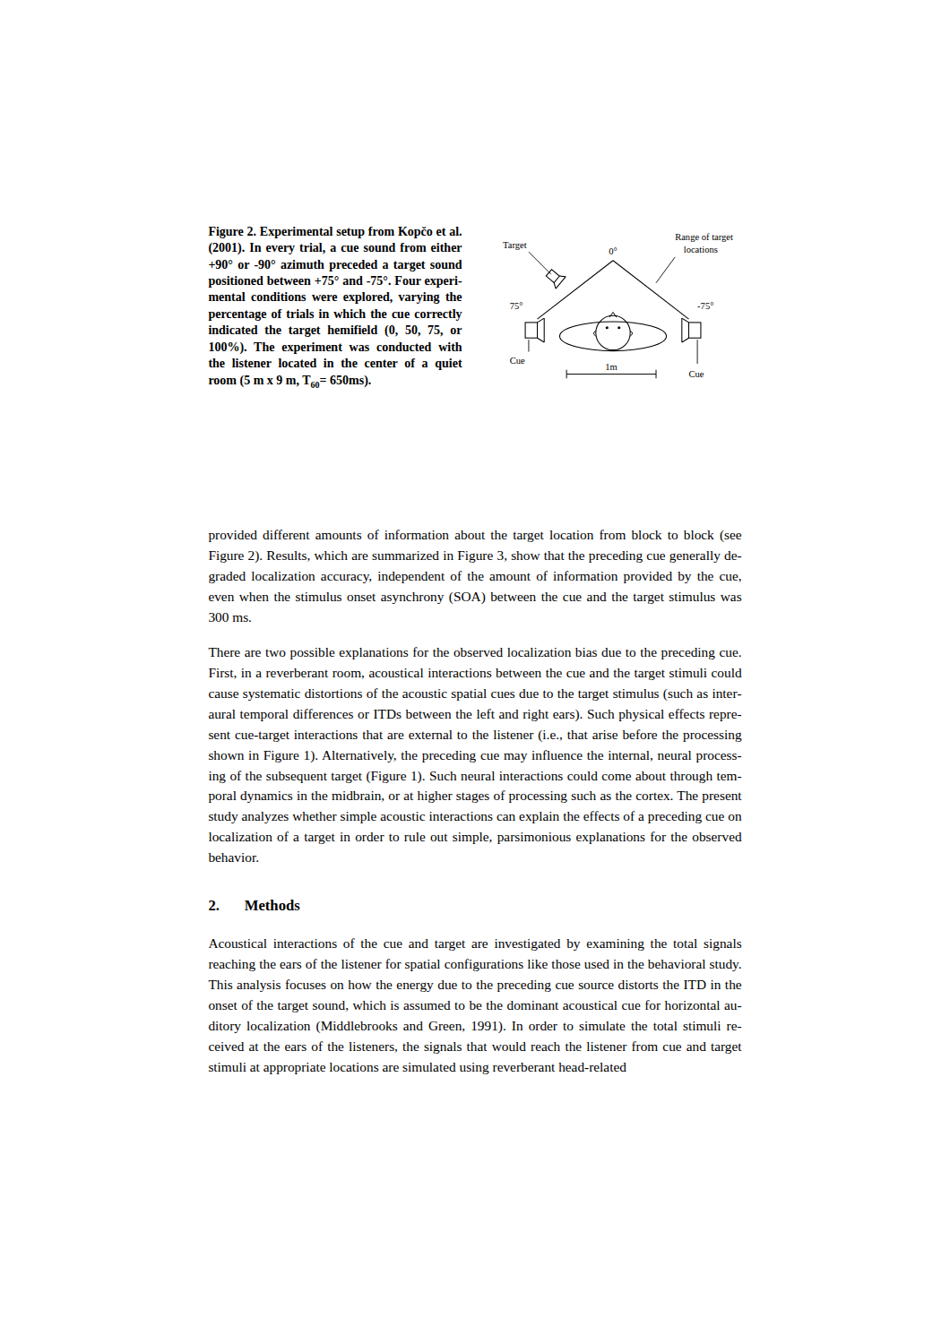Figure 2. Experimental setup from Kopčo et al. (2001). In every trial, a cue sound from either +90° or -90° azimuth preceded a target sound positioned between +75° and -75°. Four experimental conditions were explored, varying the percentage of trials in which the cue correctly indicated the target hemifield (0, 50, 75, or 100%). The experiment was conducted with the listener located in the center of a quiet room (5 m x 9 m, T60= 650ms).
0° Range of target locations Target 75° -75° Cue Cue 1m
provided different amounts of information about the target location from block to block (see Figure 2). Results, which are summarized in Figure 3, show that the preceding cue generally degraded localization accuracy, independent of the amount of information provided by the cue, even when the stimulus onset asynchrony (SOA) between the cue and the target stimulus was 300 ms.
There are two possible explanations for the observed localization bias due to the preceding cue. First, in a reverberant room, acoustical interactions between the cue and the target stimuli could cause systematic distortions of the acoustic spatial cues due to the target stimulus (such as interaural temporal differences or ITDs between the left and right ears). Such physical effects represent cue-target interactions that are external to the listener (i.e., that arise before the processing shown in Figure 1). Alternatively, the preceding cue may influence the internal, neural processing of the subsequent target (Figure 1). Such neural interactions could come about through temporal dynamics in the midbrain, or at higher stages of processing such as the cortex. The present study analyzes whether simple acoustic interactions can explain the effects of a preceding cue on localization of a target in order to rule out simple, parsimonious explanations for the observed behavior.
2. Methods
Acoustical interactions of the cue and target are investigated by examining the total signals reaching the ears of the listener for spatial configurations like those used in the behavioral study. This analysis focuses on how the energy due to the preceding cue source distorts the ITD in the onset of the target sound, which is assumed to be the dominant acoustical cue for horizontal auditory localization (Middlebrooks and Green, 1991). In order to simulate the total stimuli received at the ears of the listeners, the signals that would reach the listener from cue and target stimuli at appropriate locations are simulated using reverberant head-related